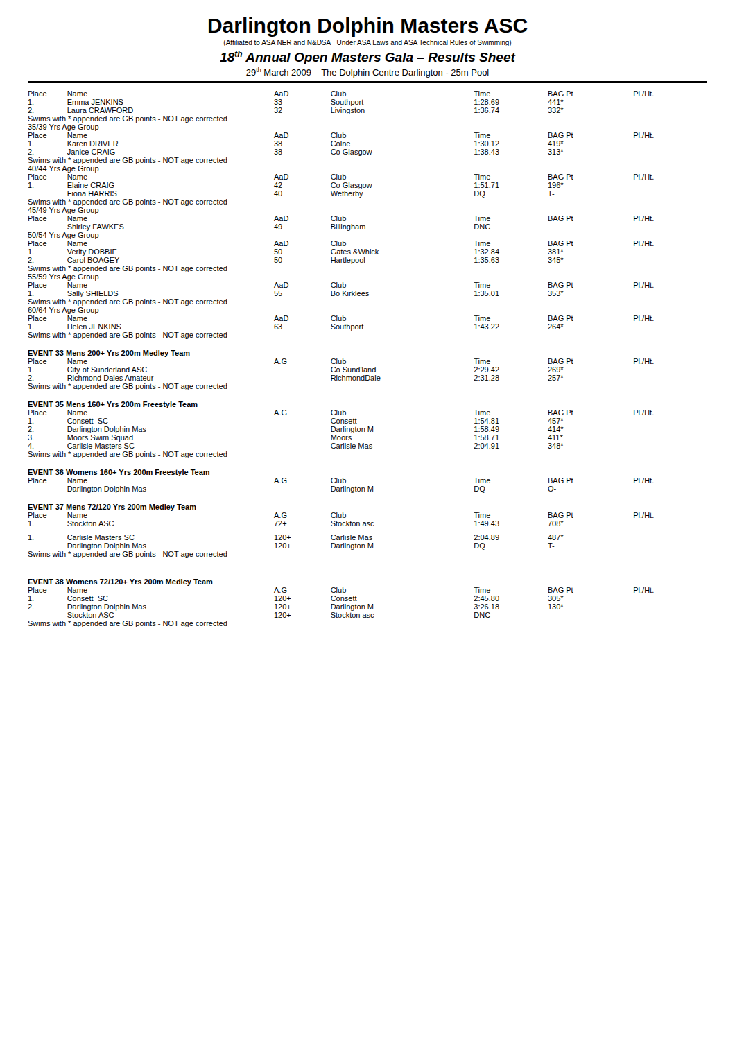Darlington Dolphin Masters ASC
(Affiliated to ASA NER and N&DSA Under ASA Laws and ASA Technical Rules of Swimming)
18th Annual Open Masters Gala – Results Sheet
29th March 2009 – The Dolphin Centre Darlington - 25m Pool
| Place | Name | AaD | Club | Time | BAG Pt | Pl./Ht. |
| 1. | Emma JENKINS | 33 | Southport | 1:28.69 | 441* | |
| 2. | Laura CRAWFORD | 32 | Livingston | 1:36.74 | 332* | |
Swims with * appended are GB points - NOT age corrected
35/39 Yrs Age Group
| Place | Name | AaD | Club | Time | BAG Pt | Pl./Ht. |
| 1. | Karen DRIVER | 38 | Colne | 1:30.12 | 419* | |
| 2. | Janice CRAIG | 38 | Co Glasgow | 1:38.43 | 313* | |
Swims with * appended are GB points - NOT age corrected
40/44 Yrs Age Group
| Place | Name | AaD | Club | Time | BAG Pt | Pl./Ht. |
| 1. | Elaine CRAIG | 42 | Co Glasgow | 1:51.71 | 196* | |
| | Fiona HARRIS | 40 | Wetherby | DQ | T- | |
Swims with * appended are GB points - NOT age corrected
45/49 Yrs Age Group
| Place | Name | AaD | Club | Time | BAG Pt | Pl./Ht. |
| | Shirley FAWKES | 49 | Billingham | DNC | | |
50/54 Yrs Age Group
| Place | Name | AaD | Club | Time | BAG Pt | Pl./Ht. |
| 1. | Verity DOBBIE | 50 | Gates &Whick | 1:32.84 | 381* | |
| 2. | Carol BOAGEY | 50 | Hartlepool | 1:35.63 | 345* | |
Swims with * appended are GB points - NOT age corrected
55/59 Yrs Age Group
| Place | Name | AaD | Club | Time | BAG Pt | Pl./Ht. |
| 1. | Sally SHIELDS | 55 | Bo Kirklees | 1:35.01 | 353* | |
Swims with * appended are GB points - NOT age corrected
60/64 Yrs Age Group
| Place | Name | AaD | Club | Time | BAG Pt | Pl./Ht. |
| 1. | Helen JENKINS | 63 | Southport | 1:43.22 | 264* | |
Swims with * appended are GB points - NOT age corrected
EVENT 33 Mens 200+ Yrs 200m Medley Team
| Place | Name | A.G | Club | Time | BAG Pt | Pl./Ht. |
| 1. | City of Sunderland ASC | | Co Sund'land | 2:29.42 | 269* | |
| 2. | Richmond Dales Amateur | | RichmondDale | 2:31.28 | 257* | |
Swims with * appended are GB points - NOT age corrected
EVENT 35 Mens 160+ Yrs 200m Freestyle Team
| Place | Name | A.G | Club | Time | BAG Pt | Pl./Ht. |
| 1. | Consett SC | | Consett | 1:54.81 | 457* | |
| 2. | Darlington Dolphin Mas | | Darlington M | 1:58.49 | 414* | |
| 3. | Moors Swim Squad | | Moors | 1:58.71 | 411* | |
| 4. | Carlisle Masters SC | | Carlisle Mas | 2:04.91 | 348* | |
Swims with * appended are GB points - NOT age corrected
EVENT 36 Womens 160+ Yrs 200m Freestyle Team
| Place | Name | A.G | Club | Time | BAG Pt | Pl./Ht. |
| | Darlington Dolphin Mas | | Darlington M | DQ | O- | |
EVENT 37 Mens 72/120 Yrs 200m Medley Team
| Place | Name | A.G | Club | Time | BAG Pt | Pl./Ht. |
| 1. | Stockton ASC | 72+ | Stockton asc | 1:49.43 | 708* | |
| 1. | Carlisle Masters SC | 120+ | Carlisle Mas | 2:04.89 | 487* | |
| | Darlington Dolphin Mas | 120+ | Darlington M | DQ | T- | |
Swims with * appended are GB points - NOT age corrected
EVENT 38 Womens 72/120+ Yrs 200m Medley Team
| Place | Name | A.G | Club | Time | BAG Pt | Pl./Ht. |
| 1. | Consett SC | 120+ | Consett | 2:45.80 | 305* | |
| 2. | Darlington Dolphin Mas | 120+ | Darlington M | 3:26.18 | 130* | |
| | Stockton ASC | 120+ | Stockton asc | DNC | | |
Swims with * appended are GB points - NOT age corrected